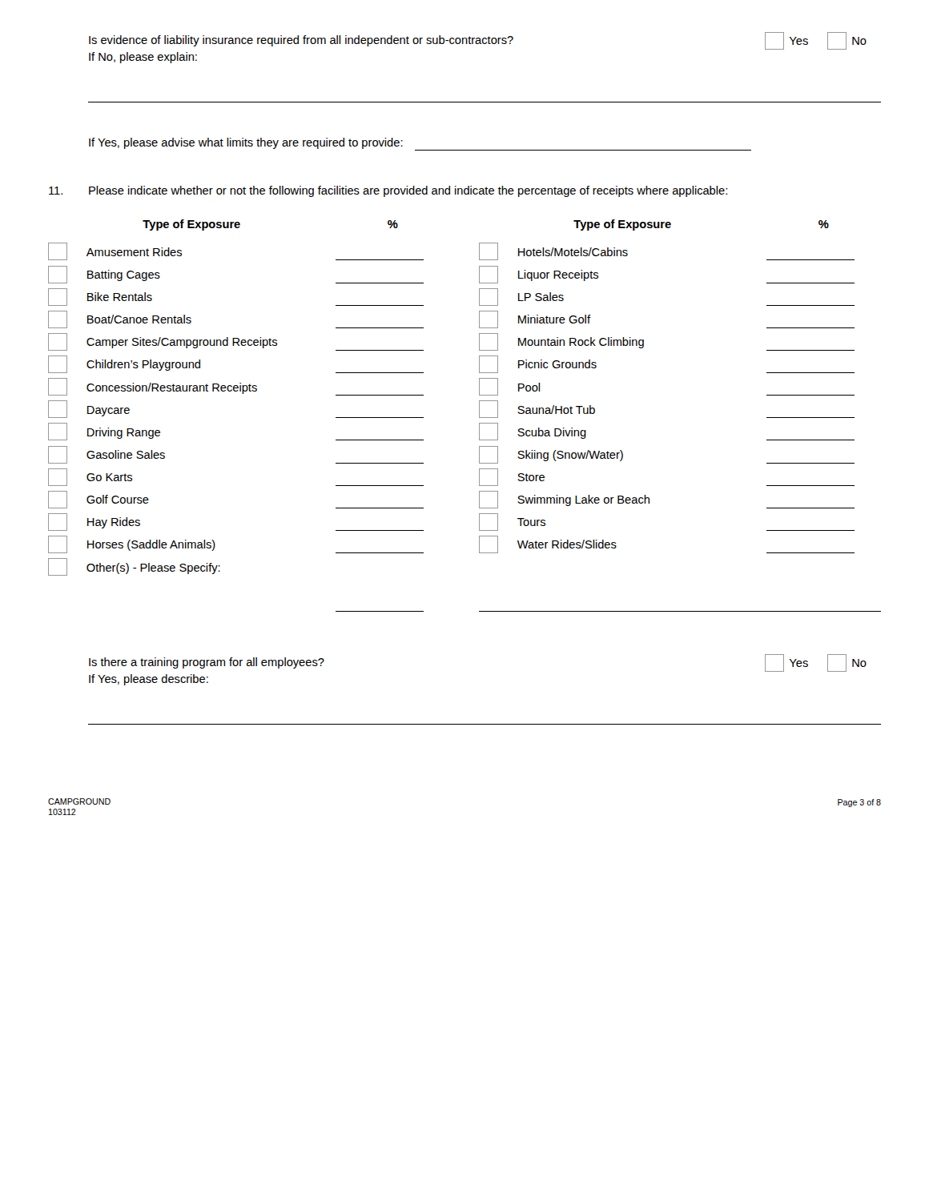Is evidence of liability insurance required from all independent or sub-contractors?
If No, please explain:
Yes No
If Yes, please advise what limits they are required to provide:
11.
Please indicate whether or not the following facilities are provided and indicate the percentage of receipts where applicable:
| Type of Exposure | % | | Type of Exposure | % |
| | Amusement Rides | | | | Hotels/Motels/Cabins | |
| | Batting Cages | | | | Liquor Receipts | |
| | Bike Rentals | | | | LP Sales | |
| | Boat/Canoe Rentals | | | | Miniature Golf | |
| | Camper Sites/Campground Receipts | | | | Mountain Rock Climbing | |
| | Children’s Playground | | | | Picnic Grounds | |
| | Concession/Restaurant Receipts | | | | Pool | |
| | Daycare | | | | Sauna/Hot Tub | |
| | Driving Range | | | | Scuba Diving | |
| | Gasoline Sales | | | | Skiing (Snow/Water) | |
| | Go Karts | | | | Store | |
| | Golf Course | | | | Swimming Lake or Beach | |
| | Hay Rides | | | | Tours | |
| | Horses (Saddle Animals) | | | | Water Rides/Slides | |
| | Other(s) - Please Specify: | | | | | |
Is there a training program for all employees?
If Yes, please describe:
Yes No
CAMPGROUND
103112
Page 3 of 8